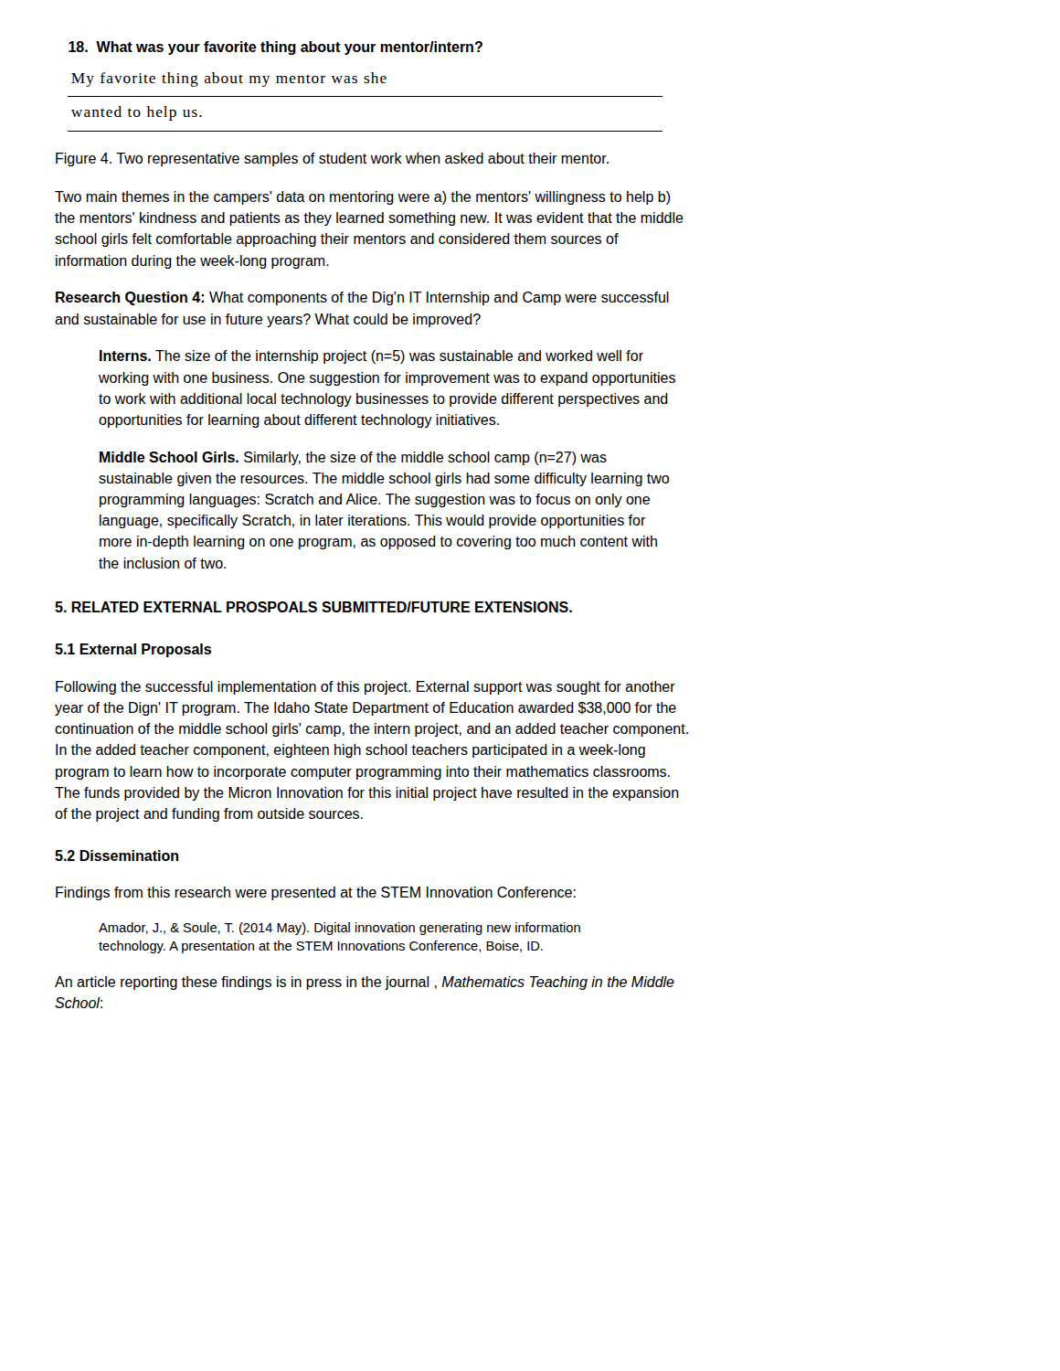18. What was your favorite thing about your mentor/intern?
My favorite thing about my mentor was she wanted to help us.
Figure 4. Two representative samples of student work when asked about their mentor.
Two main themes in the campers' data on mentoring were a) the mentors' willingness to help b) the mentors' kindness and patients as they learned something new. It was evident that the middle school girls felt comfortable approaching their mentors and considered them sources of information during the week-long program.
Research Question 4: What components of the Dig'n IT Internship and Camp were successful and sustainable for use in future years? What could be improved?
Interns. The size of the internship project (n=5) was sustainable and worked well for working with one business. One suggestion for improvement was to expand opportunities to work with additional local technology businesses to provide different perspectives and opportunities for learning about different technology initiatives.
Middle School Girls. Similarly, the size of the middle school camp (n=27) was sustainable given the resources. The middle school girls had some difficulty learning two programming languages: Scratch and Alice. The suggestion was to focus on only one language, specifically Scratch, in later iterations. This would provide opportunities for more in-depth learning on one program, as opposed to covering too much content with the inclusion of two.
5. Related External Prospoals Submitted/Future Extensions.
5.1 External Proposals
Following the successful implementation of this project. External support was sought for another year of the Dign' IT program. The Idaho State Department of Education awarded $38,000 for the continuation of the middle school girls' camp, the intern project, and an added teacher component. In the added teacher component, eighteen high school teachers participated in a week-long program to learn how to incorporate computer programming into their mathematics classrooms. The funds provided by the Micron Innovation for this initial project have resulted in the expansion of the project and funding from outside sources.
5.2 Dissemination
Findings from this research were presented at the STEM Innovation Conference:
Amador, J., & Soule, T. (2014 May). Digital innovation generating new information technology. A presentation at the STEM Innovations Conference, Boise, ID.
An article reporting these findings is in press in the journal , Mathematics Teaching in the Middle School: